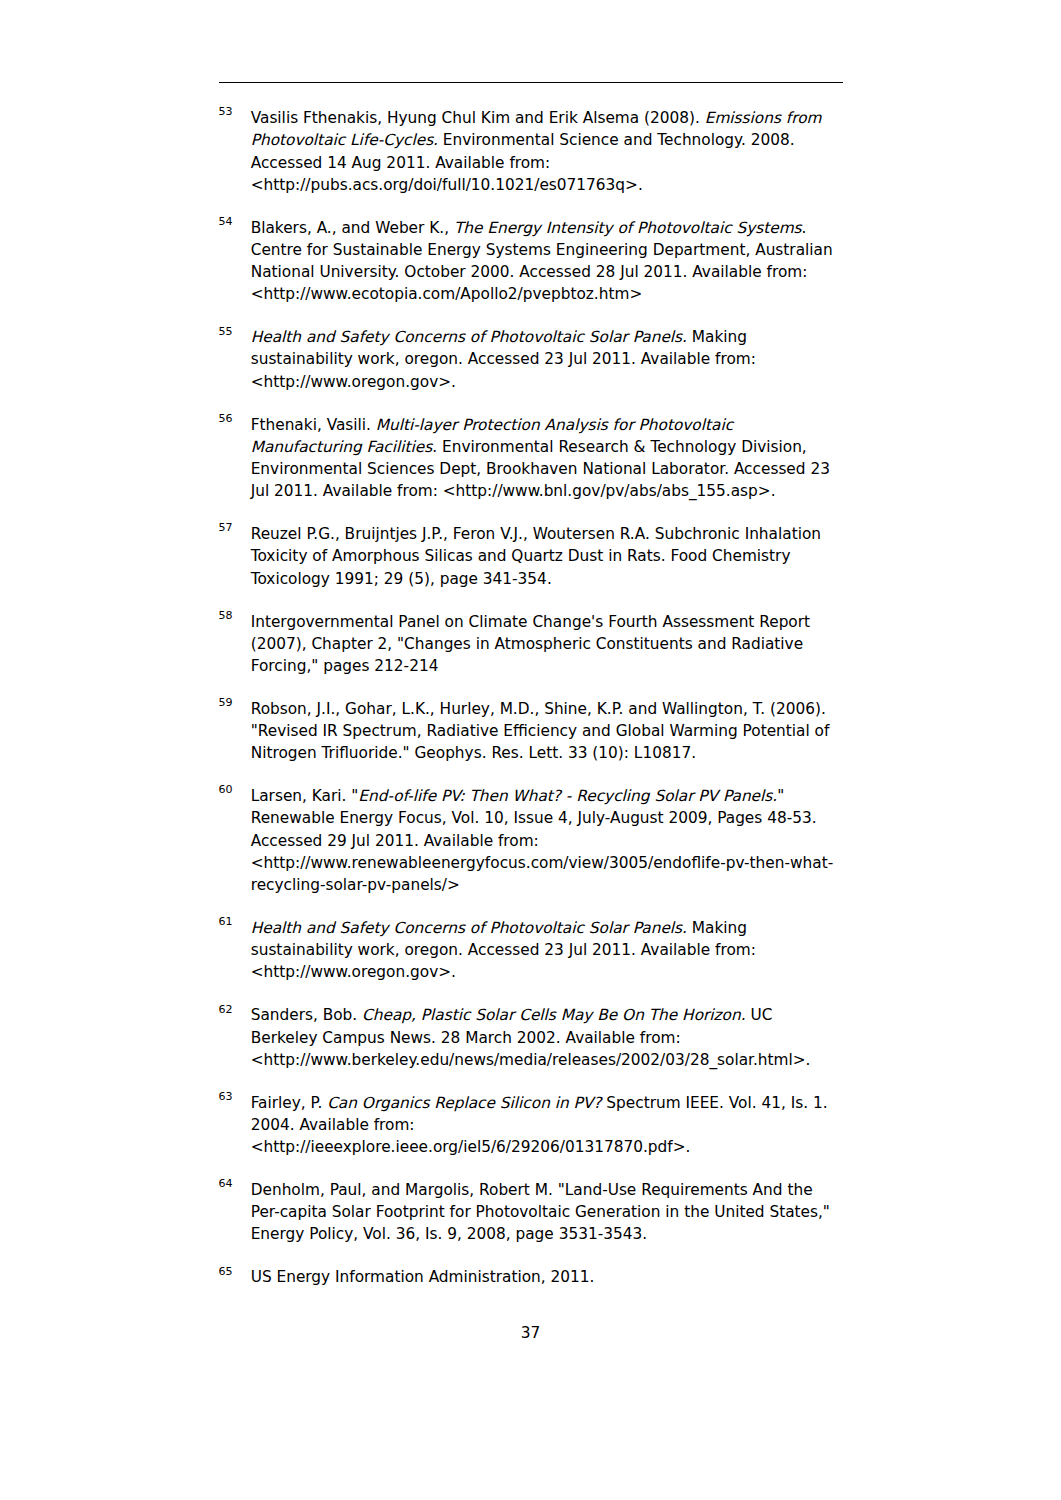53 Vasilis Fthenakis, Hyung Chul Kim and Erik Alsema (2008). Emissions from Photovoltaic Life-Cycles. Environmental Science and Technology. 2008. Accessed 14 Aug 2011. Available from: <http://pubs.acs.org/doi/full/10.1021/es071763q>.
54 Blakers, A., and Weber K., The Energy Intensity of Photovoltaic Systems. Centre for Sustainable Energy Systems Engineering Department, Australian National University. October 2000. Accessed 28 Jul 2011. Available from: <http://www.ecotopia.com/Apollo2/pvepbtoz.htm>
55 Health and Safety Concerns of Photovoltaic Solar Panels. Making sustainability work, oregon. Accessed 23 Jul 2011. Available from: <http://www.oregon.gov>.
56 Fthenaki, Vasili. Multi-layer Protection Analysis for Photovoltaic Manufacturing Facilities. Environmental Research & Technology Division, Environmental Sciences Dept, Brookhaven National Laborator. Accessed 23 Jul 2011. Available from: <http://www.bnl.gov/pv/abs/abs_155.asp>.
57 Reuzel P.G., Bruijntjes J.P., Feron V.J., Woutersen R.A. Subchronic Inhalation Toxicity of Amorphous Silicas and Quartz Dust in Rats. Food Chemistry Toxicology 1991; 29 (5), page 341-354.
58 Intergovernmental Panel on Climate Change's Fourth Assessment Report (2007), Chapter 2, "Changes in Atmospheric Constituents and Radiative Forcing," pages 212-214
59 Robson, J.I., Gohar, L.K., Hurley, M.D., Shine, K.P. and Wallington, T. (2006). "Revised IR Spectrum, Radiative Efficiency and Global Warming Potential of Nitrogen Trifluoride." Geophys. Res. Lett. 33 (10): L10817.
60 Larsen, Kari. "End-of-life PV: Then What? - Recycling Solar PV Panels." Renewable Energy Focus, Vol. 10, Issue 4, July-August 2009, Pages 48-53. Accessed 29 Jul 2011. Available from: <http://www.renewableenergyfocus.com/view/3005/endoflife-pv-then-what-recycling-solar-pv-panels/>
61 Health and Safety Concerns of Photovoltaic Solar Panels. Making sustainability work, oregon. Accessed 23 Jul 2011. Available from: <http://www.oregon.gov>.
62 Sanders, Bob. Cheap, Plastic Solar Cells May Be On The Horizon. UC Berkeley Campus News. 28 March 2002. Available from: <http://www.berkeley.edu/news/media/releases/2002/03/28_solar.html>.
63 Fairley, P. Can Organics Replace Silicon in PV? Spectrum IEEE. Vol. 41, Is. 1. 2004. Available from: <http://ieeexplore.ieee.org/iel5/6/29206/01317870.pdf>.
64 Denholm, Paul, and Margolis, Robert M. "Land-Use Requirements And the Per-capita Solar Footprint for Photovoltaic Generation in the United States," Energy Policy, Vol. 36, Is. 9, 2008, page 3531-3543.
65 US Energy Information Administration, 2011.
37